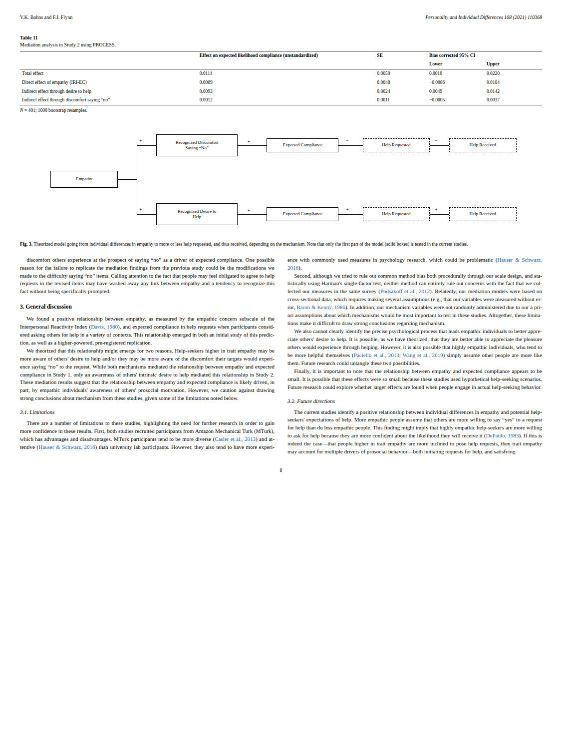V.K. Bohns and F.J. Flynn
Personality and Individual Differences 168 (2021) 110368
Table 11 Mediation analysis in Study 2 using PROCESS.
| | Effect on expected likelihood compliance (unstandardized) | SE | Bias corrected 95% CI |
| --- | --- | --- | --- |
| | | | Lower | Upper |
| Total effect | 0.0114 | 0.0050 | 0.0010 | 0.0220 |
| Direct effect of empathy (IRI-EC) | 0.0009 | 0.0048 | −0.0086 | 0.0104 |
| Indirect effect through desire to help | 0.0093 | 0.0024 | 0.0049 | 0.0142 |
| Indirect effect through discomfort saying “no” | 0.0012 | 0.0011 | −0.0005 | 0.0037 |
N = 401; 1000 bootstrap resamples.
Empathy
Recognized Discomfort
Saying “No”
Expected Compliance
Help Requested
Help Received
Recognized Desire to
Help
Expected Compliance
Help Requested
Help Received
+
+
+
+
−
+
−
+
Fig. 3. Theorized model going from individual differences in empathy to more or less help requested, and thus received, depending on the mechanism. Note that only the first part of the model (solid boxes) is tested in the current studies.
discomfort others experience at the prospect of saying “no” as a driver of expected compliance. One possible reason for the failure to replicate the mediation findings from the previous study could be the modifications we made to the difficulty saying “no” items. Calling attention to the fact that people may feel obligated to agree to help requests in the revised items may have washed away any link between empathy and a tendency to recognize this fact without being specifically prompted.
3. General discussion
We found a positive relationship between empathy, as measured by the empathic concern subscale of the Interpersonal Reactivity Index (Davis, 1980), and expected compliance in help requests when participants considered asking others for help in a variety of contexts. This relationship emerged in both an initial study of this prediction, as well as a higher-powered, pre-registered replication.
We theorized that this relationship might emerge for two reasons. Help-seekers higher in trait empathy may be more aware of others' desire to help and/or they may be more aware of the discomfort their targets would experience saying “no” to the request. While both mechanisms mediated the relationship between empathy and expected compliance in Study 1, only an awareness of others' intrinsic desire to help mediated this relationship in Study 2. These mediation results suggest that the relationship between empathy and expected compliance is likely driven, in part, by empathic individuals' awareness of others' prosocial motivation. However, we caution against drawing strong conclusions about mechanism from these studies, given some of the limitations noted below.
3.1. Limitations
There are a number of limitations to these studies, highlighting the need for further research in order to gain more confidence in these results. First, both studies recruited participants from Amazon Mechanical Turk (MTurk), which has advantages and disadvantages. MTurk participants tend to be more diverse (Casler et al., 2013) and attentive (Hauser & Schwarz, 2016) than university lab participants. However, they also tend to have more experience with commonly used measures in psychology research, which could be problematic (Hauser & Schwarz, 2016).
Second, although we tried to rule out common method bias both procedurally through our scale design, and statistically using Harman's single-factor test, neither method can entirely rule out concerns with the fact that we collected our measures in the same survey (Podsakoff et al., 2012). Relatedly, our mediation models were based on cross-sectional data, which requires making several assumptions (e.g., that our variables were measured without error, Baron & Kenny, 1986). In addition, our mechanism variables were not randomly administered due to our a priori assumptions about which mechanisms would be most important to test in these studies. Altogether, these limitations make it difficult to draw strong conclusions regarding mechanism.
We also cannot clearly identify the precise psychological process that leads empathic individuals to better appreciate others' desire to help. It is possible, as we have theorized, that they are better able to appreciate the pleasure others would experience through helping. However, it is also possible that highly empathic individuals, who tend to be more helpful themselves (Paciello et al., 2013; Wang et al., 2019) simply assume other people are more like them. Future research could untangle these two possibilities.
Finally, it is important to note that the relationship between empathy and expected compliance appears to be small. It is possible that these effects were so small because these studies used hypothetical help-seeking scenarios. Future research could explore whether larger effects are found when people engage in actual help-seeking behavior.
3.2. Future directions
The current studies identify a positive relationship between individual differences in empathy and potential help-seekers' expectations of help. More empathic people assume that others are more willing to say “yes” to a request for help than do less empathic people. This finding might imply that highly empathic help-seekers are more willing to ask for help because they are more confident about the likelihood they will receive it (DePaulo, 1983). If this is indeed the case—that people higher in trait empathy are more inclined to pose help requests, then trait empathy may account for multiple drivers of prosocial behavior—both initiating requests for help, and satisfying
8